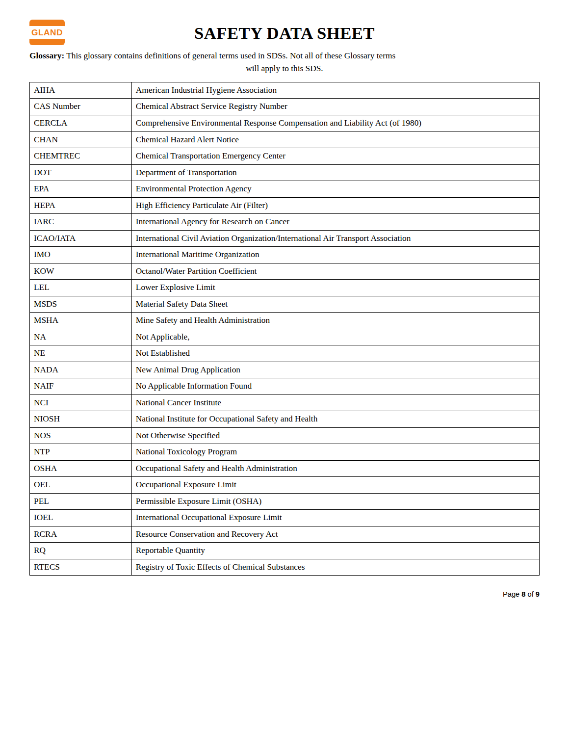GLAND
SAFETY DATA SHEET
Glossary: This glossary contains definitions of general terms used in SDSs. Not all of these Glossary terms will apply to this SDS.
| AIHA | American Industrial Hygiene Association |
| CAS Number | Chemical Abstract Service Registry Number |
| CERCLA | Comprehensive Environmental Response Compensation and Liability Act (of 1980) |
| CHAN | Chemical Hazard Alert Notice |
| CHEMTREC | Chemical Transportation Emergency Center |
| DOT | Department of Transportation |
| EPA | Environmental Protection Agency |
| HEPA | High Efficiency Particulate Air (Filter) |
| IARC | International Agency for Research on Cancer |
| ICAO/IATA | International Civil Aviation Organization/International Air Transport Association |
| IMO | International Maritime Organization |
| KOW | Octanol/Water Partition Coefficient |
| LEL | Lower Explosive Limit |
| MSDS | Material Safety Data Sheet |
| MSHA | Mine Safety and Health Administration |
| NA | Not Applicable, |
| NE | Not Established |
| NADA | New Animal Drug Application |
| NAIF | No Applicable Information Found |
| NCI | National Cancer Institute |
| NIOSH | National Institute for Occupational Safety and Health |
| NOS | Not Otherwise Specified |
| NTP | National Toxicology Program |
| OSHA | Occupational Safety and Health Administration |
| OEL | Occupational Exposure Limit |
| PEL | Permissible Exposure Limit (OSHA) |
| IOEL | International Occupational Exposure Limit |
| RCRA | Resource Conservation and Recovery Act |
| RQ | Reportable Quantity |
| RTECS | Registry of Toxic Effects of Chemical Substances |
Page 8 of 9